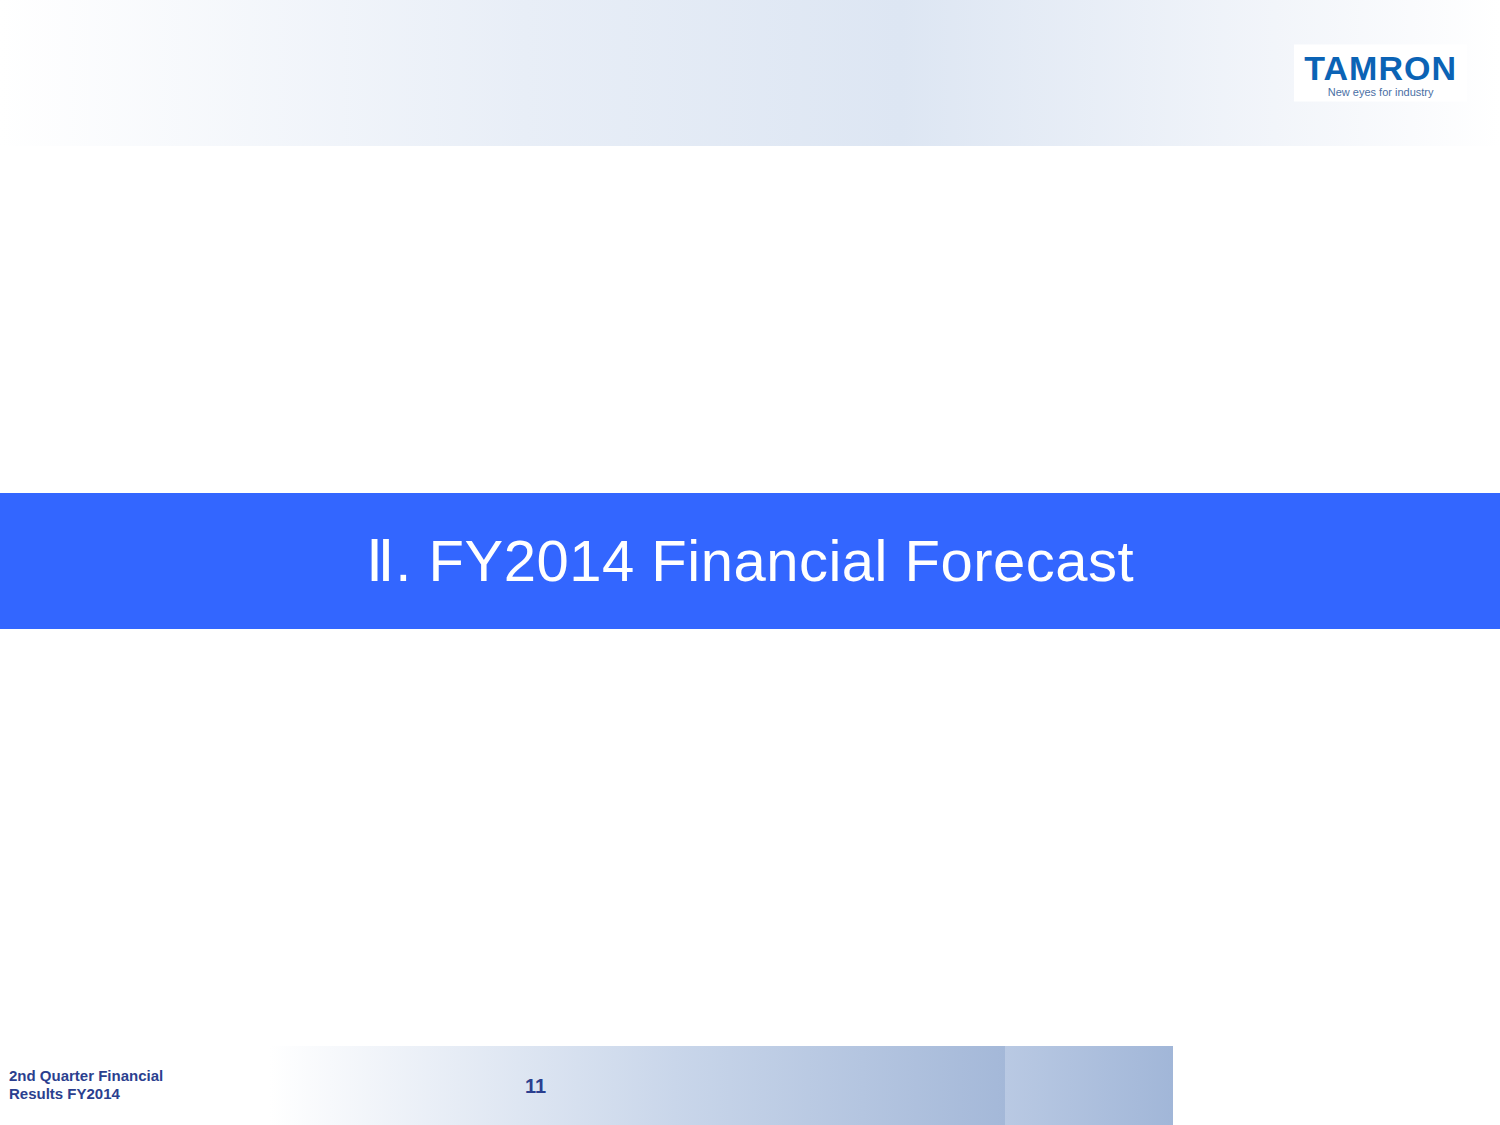TAMRON New eyes for industry
Ⅱ. FY2014 Financial Forecast
2nd Quarter Financial
Results FY2014
11